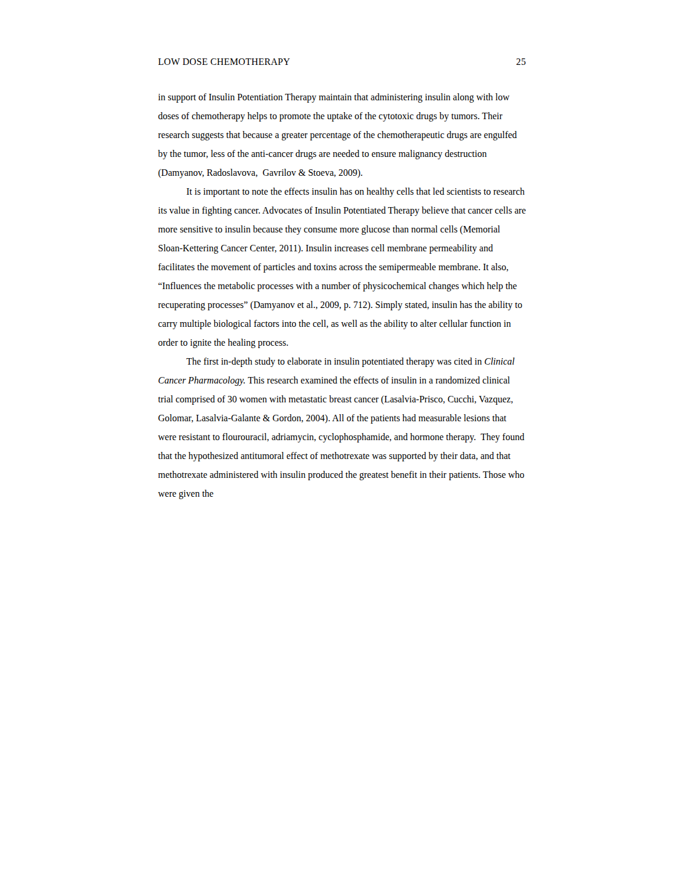Low Dose Chemotherapy 25
in support of Insulin Potentiation Therapy maintain that administering insulin along with low doses of chemotherapy helps to promote the uptake of the cytotoxic drugs by tumors. Their research suggests that because a greater percentage of the chemotherapeutic drugs are engulfed by the tumor, less of the anti-cancer drugs are needed to ensure malignancy destruction (Damyanov, Radoslavova, Gavrilov & Stoeva, 2009).
It is important to note the effects insulin has on healthy cells that led scientists to research its value in fighting cancer. Advocates of Insulin Potentiated Therapy believe that cancer cells are more sensitive to insulin because they consume more glucose than normal cells (Memorial Sloan-Kettering Cancer Center, 2011). Insulin increases cell membrane permeability and facilitates the movement of particles and toxins across the semipermeable membrane. It also, “Influences the metabolic processes with a number of physicochemical changes which help the recuperating processes” (Damyanov et al., 2009, p. 712). Simply stated, insulin has the ability to carry multiple biological factors into the cell, as well as the ability to alter cellular function in order to ignite the healing process.
The first in-depth study to elaborate in insulin potentiated therapy was cited in Clinical Cancer Pharmacology. This research examined the effects of insulin in a randomized clinical trial comprised of 30 women with metastatic breast cancer (Lasalvia-Prisco, Cucchi, Vazquez, Golomar, Lasalvia-Galante & Gordon, 2004). All of the patients had measurable lesions that were resistant to flourouracil, adriamycin, cyclophosphamide, and hormone therapy. They found that the hypothesized antitumoral effect of methotrexate was supported by their data, and that methotrexate administered with insulin produced the greatest benefit in their patients. Those who were given the